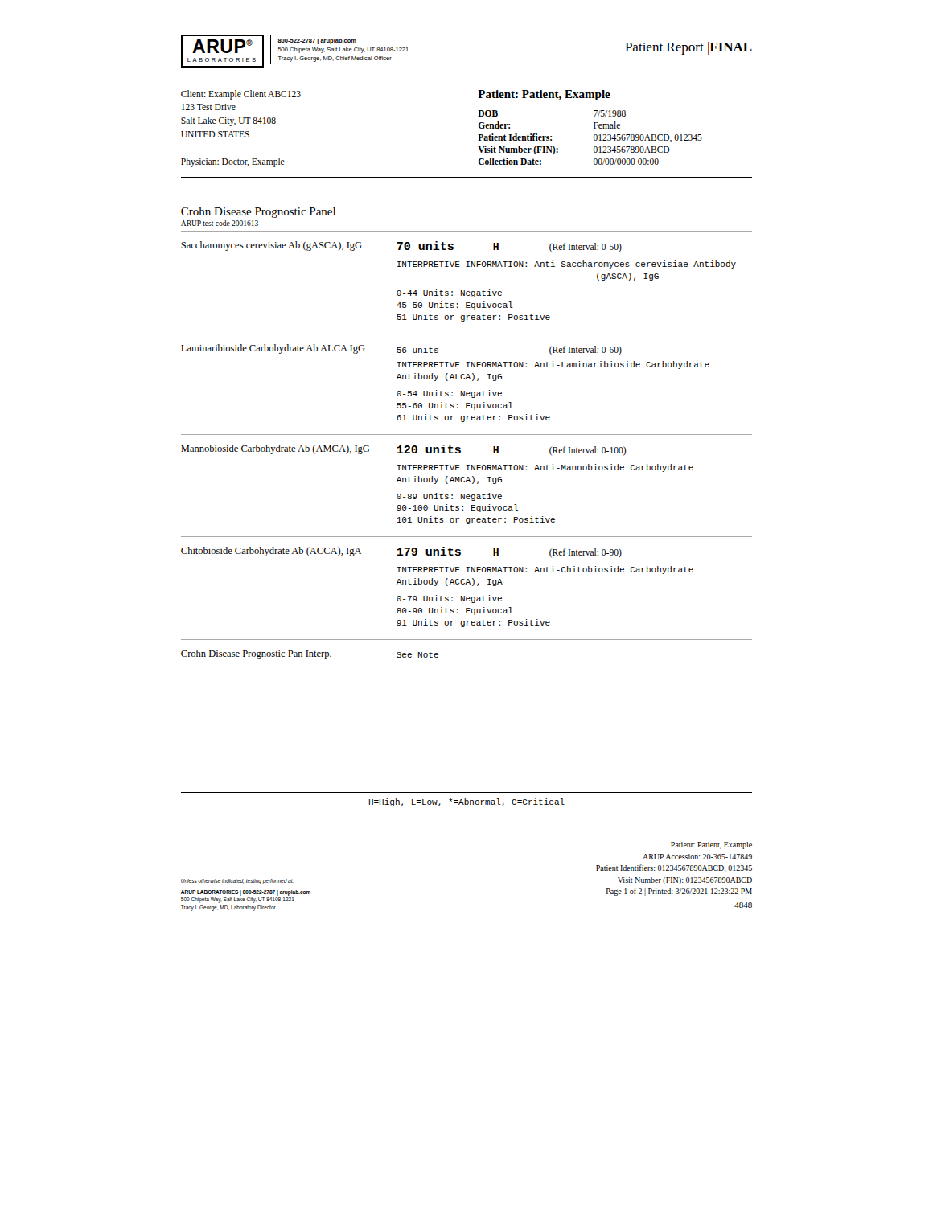ARUP®
LABORATORIES
800-522-2787 | aruplab.com
500 Chipeta Way, Salt Lake City, UT 84108-1221
Tracy I. George, MD, Chief Medical Officer
Patient Report |FINAL
Client: Example Client ABC123
123 Test Drive
Salt Lake City, UT 84108
UNITED STATES
Physician: Doctor, Example
Patient: Patient, Example
| DOB | 7/5/1988 |
| Gender: | Female |
| Patient Identifiers: | 01234567890ABCD, 012345 |
| Visit Number (FIN): | 01234567890ABCD |
| Collection Date: | 00/00/0000 00:00 |
Crohn Disease Prognostic Panel
ARUP test code 2001613
Saccharomyces cerevisiae Ab (gASCA), IgG
70 units H (Ref Interval: 0-50)
INTERPRETIVE INFORMATION: Anti-Saccharomyces cerevisiae Antibody
(gASCA), IgG
0-44 Units: Negative 45-50 Units: Equivocal 51 Units or greater: Positive
Laminaribioside Carbohydrate Ab ALCA IgG
56 units (Ref Interval: 0-60)
INTERPRETIVE INFORMATION: Anti-Laminaribioside Carbohydrate
Antibody (ALCA), IgG
0-54 Units: Negative 55-60 Units: Equivocal 61 Units or greater: Positive
Mannobioside Carbohydrate Ab (AMCA), IgG
120 units H (Ref Interval: 0-100)
INTERPRETIVE INFORMATION: Anti-Mannobioside Carbohydrate
Antibody (AMCA), IgG
0-89 Units: Negative 90-100 Units: Equivocal 101 Units or greater: Positive
Chitobioside Carbohydrate Ab (ACCA), IgA
179 units H (Ref Interval: 0-90)
INTERPRETIVE INFORMATION: Anti-Chitobioside Carbohydrate
Antibody (ACCA), IgA
0-79 Units: Negative 80-90 Units: Equivocal 91 Units or greater: Positive
Crohn Disease Prognostic Pan Interp.
See Note
H=High, L=Low, *=Abnormal, C=Critical
Unless otherwise indicated, testing performed at:
ARUP LABORATORIES | 800-522-2787 | aruplab.com
500 Chipeta Way, Salt Lake City, UT 84108-1221
Tracy I. George, MD, Laboratory Director
Patient: Patient, Example
ARUP Accession: 20-365-147849
Patient Identifiers: 01234567890ABCD, 012345
Visit Number (FIN): 01234567890ABCD
Page 1 of 2 | Printed: 3/26/2021 12:23:22 PM
4848